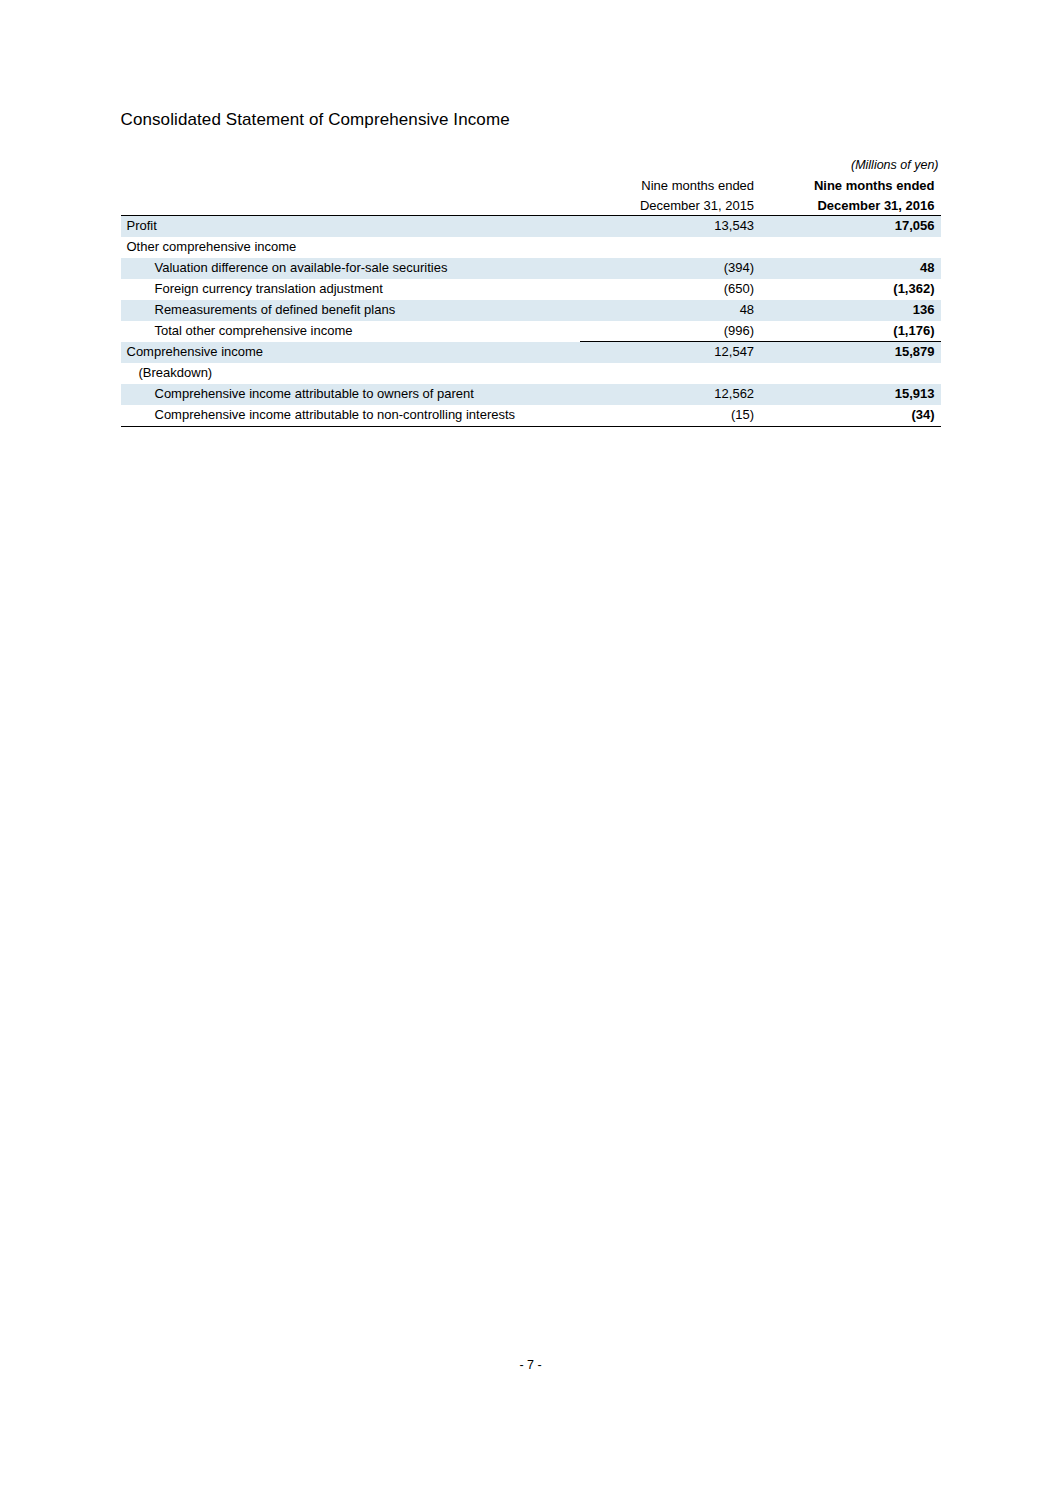Consolidated Statement of Comprehensive Income
(Millions of yen)
| | Nine months ended | Nine months ended |
| --- | --- | --- |
| | December 31, 2015 | December 31, 2016 |
| Profit | 13,543 | 17,056 |
| Other comprehensive income | | |
| Valuation difference on available-for-sale securities | (394) | 48 |
| Foreign currency translation adjustment | (650) | (1,362) |
| Remeasurements of defined benefit plans | 48 | 136 |
| Total other comprehensive income | (996) | (1,176) |
| Comprehensive income | 12,547 | 15,879 |
| (Breakdown) | | |
| Comprehensive income attributable to owners of parent | 12,562 | 15,913 |
| Comprehensive income attributable to non-controlling interests | (15) | (34) |
- 7 -